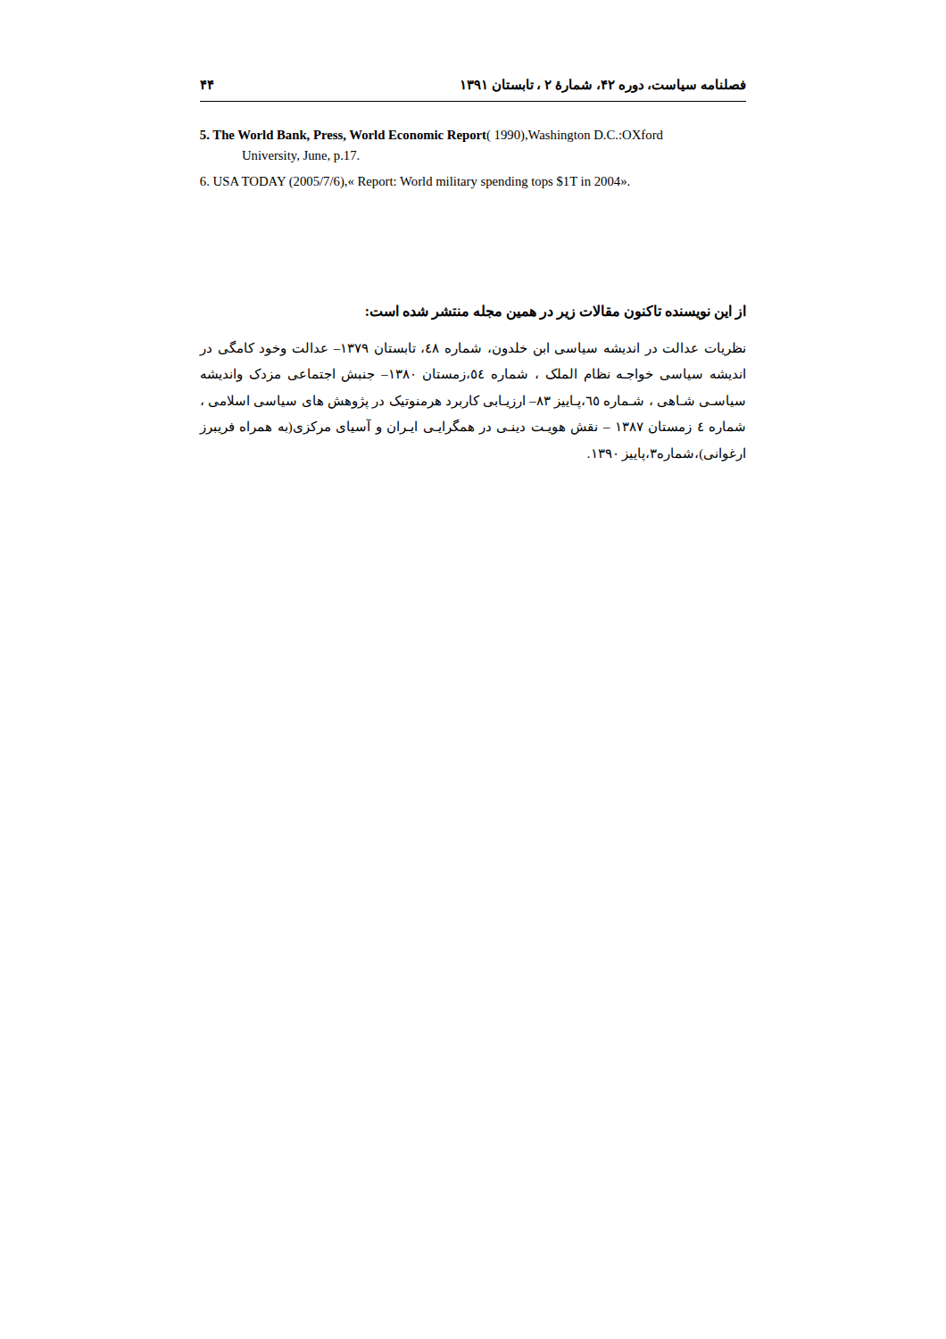فصلنامه سیاست، دوره ۴۲، شمارهٔ ۲ ، تابستان ۱۳۹۱ ۴۴
5. The World Bank, Press, World Economic Report( 1990),Washington D.C.:OXfordUniversity, June, p.17.
6. USA TODAY (2005/7/6),« Report: World military spending tops $1T in 2004».
از این نویسنده تاکنون مقالات زیر در همین مجله منتشر شده است:
نظریات عدالت در اندیشه سیاسی ابن خلدون، شماره ٤٨، تابستان ۱۳۷۹– عدالت وخود کامگی در اندیشه سیاسی خواجـه نظام الملک ، شماره ٥٤،زمستان ۱۳۸۰– جنبش اجتماعی مزدک واندیشه سیاسـی شـاهی ، شـماره ٦٥،پـاییز ۸۳– ارزیـابی کاربرد هرمنوتیک در پژوهش های سیاسی اسلامی ، شماره ٤ زمستان ۱۳۸۷ – نقش هویـت دینـی در همگرایـی ایـران و آسیای مرکزی(به همراه فریبرز ارغوانی)،شماره۳،پاییز ۱۳۹۰.